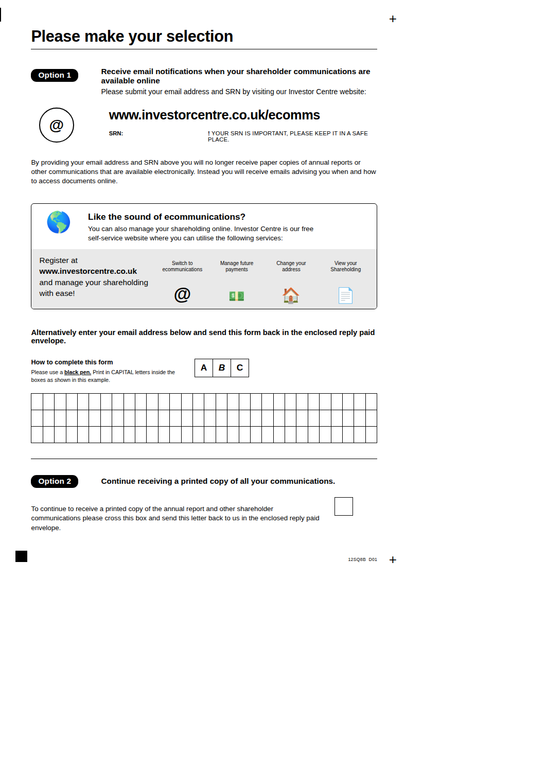+
+
Please make your selection
Option 1
Receive email notifications when your shareholder communications are available online
Please submit your email address and SRN by visiting our Investor Centre website:
@
www.investorcentre.co.uk/ecomms
SRN: ! YOUR SRN IS IMPORTANT, PLEASE KEEP IT IN A SAFE PLACE.
By providing your email address and SRN above you will no longer receive paper copies of annual reports or other communications that are available electronically. Instead you will receive emails advising you when and how to access documents online.
🌎
Like the sound of ecommunications?
You can also manage your shareholding online. Investor Centre is our free self-service website where you can utilise the following services:
Register at www.investorcentre.co.uk
and manage your shareholding with ease!
Switch to
ecommunications
@
Manage future
payments
💵
Change your
address
🏠
View your
Shareholding
📄
Alternatively enter your email address below and send this form back in the enclosed reply paid envelope.
How to complete this form
Please use a black pen. Print in CAPITAL letters inside the boxes as shown in this example.
A
B
C
Option 2
Continue receiving a printed copy of all your communications.
To continue to receive a printed copy of the annual report and other shareholder communications please cross this box and send this letter back to us in the enclosed reply paid envelope.
12SQ8B D01